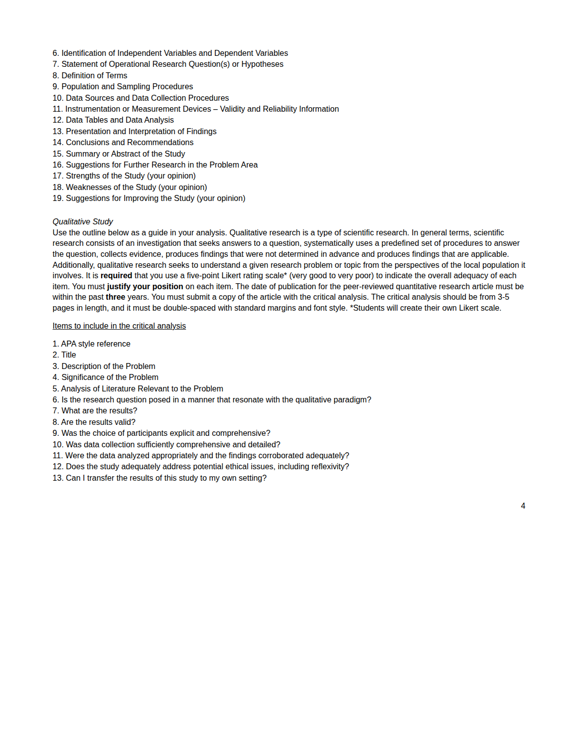6. Identification of Independent Variables and Dependent Variables
7. Statement of Operational Research Question(s) or Hypotheses
8. Definition of Terms
9. Population and Sampling Procedures
10. Data Sources and Data Collection Procedures
11. Instrumentation or Measurement Devices – Validity and Reliability Information
12. Data Tables and Data Analysis
13. Presentation and Interpretation of Findings
14. Conclusions and Recommendations
15. Summary or Abstract of the Study
16. Suggestions for Further Research in the Problem Area
17. Strengths of the Study (your opinion)
18. Weaknesses of the Study (your opinion)
19. Suggestions for Improving the Study (your opinion)
Qualitative Study
Use the outline below as a guide in your analysis. Qualitative research is a type of scientific research. In general terms, scientific research consists of an investigation that seeks answers to a question, systematically uses a predefined set of procedures to answer the question, collects evidence, produces findings that were not determined in advance and produces findings that are applicable. Additionally, qualitative research seeks to understand a given research problem or topic from the perspectives of the local population it involves. It is required that you use a five-point Likert rating scale* (very good to very poor) to indicate the overall adequacy of each item. You must justify your position on each item. The date of publication for the peer-reviewed quantitative research article must be within the past three years. You must submit a copy of the article with the critical analysis. The critical analysis should be from 3-5 pages in length, and it must be double-spaced with standard margins and font style. *Students will create their own Likert scale.
Items to include in the critical analysis
1. APA style reference
2. Title
3. Description of the Problem
4. Significance of the Problem
5. Analysis of Literature Relevant to the Problem
6. Is the research question posed in a manner that resonate with the qualitative paradigm?
7. What are the results?
8. Are the results valid?
9. Was the choice of participants explicit and comprehensive?
10. Was data collection sufficiently comprehensive and detailed?
11. Were the data analyzed appropriately and the findings corroborated adequately?
12. Does the study adequately address potential ethical issues, including reflexivity?
13. Can I transfer the results of this study to my own setting?
4